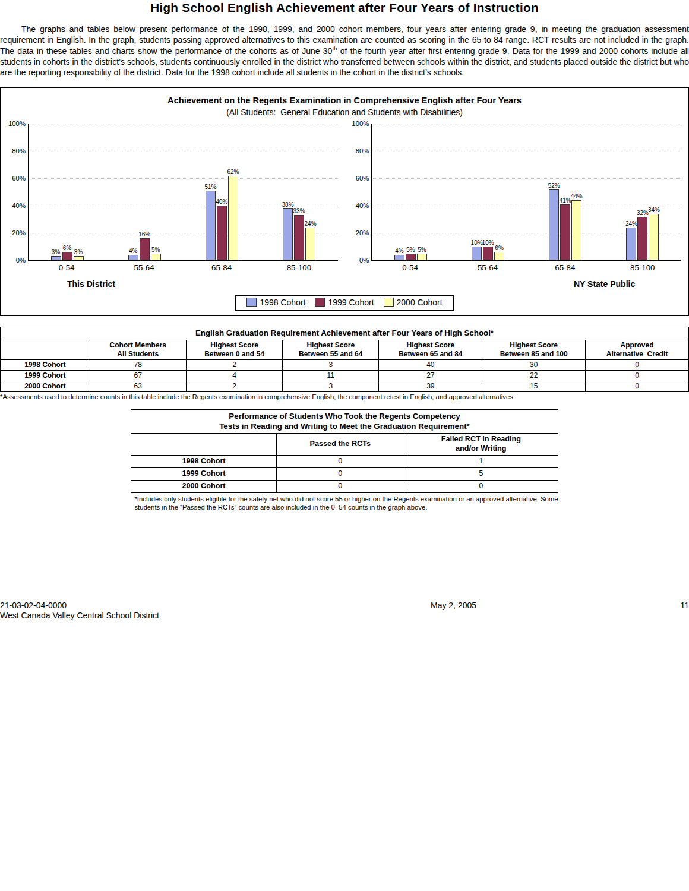High School English Achievement after Four Years of Instruction
The graphs and tables below present performance of the 1998, 1999, and 2000 cohort members, four years after entering grade 9, in meeting the graduation assessment requirement in English. In the graph, students passing approved alternatives to this examination are counted as scoring in the 65 to 84 range. RCT results are not included in the graph. The data in these tables and charts show the performance of the cohorts as of June 30th of the fourth year after first entering grade 9. Data for the 1999 and 2000 cohorts include all students in cohorts in the district’s schools, students continuously enrolled in the district who transferred between schools within the district, and students placed outside the district but who are the reporting responsibility of the district. Data for the 1998 cohort include all students in the cohort in the district’s schools.
Achievement on the Regents Examination in Comprehensive English after Four Years
(All Students: General Education and Students with Disabilities)
100% 80% 60% 40% 20% 0%
3%
6%
3%
4%
16%
5%
51%
40%
62%
38%
33%
24%
0-54
55-64
65-84
85-100
This District
100% 80% 60% 40% 20% 0%
4%
5%
5%
10%
10%
6%
52%
41%
44%
24%
32%
34%
0-54
55-64
65-84
85-100
NY State Public
| 1998 Cohort | 1999 Cohort | 2000 Cohort |
English Graduation Requirement Achievement after Four Years of High School*
| | Cohort Members All Students | Highest Score Between 0 and 54 | Highest Score Between 55 and 64 | Highest Score Between 65 and 84 | Highest Score Between 85 and 100 | Approved Alternative Credit |
| --- | --- | --- | --- | --- | --- | --- |
| 1998 Cohort | 78 | 2 | 3 | 40 | 30 | 0 |
| 1999 Cohort | 67 | 4 | 11 | 27 | 22 | 0 |
| 2000 Cohort | 63 | 2 | 3 | 39 | 15 | 0 |
*Assessments used to determine counts in this table include the Regents examination in comprehensive English, the component retest in English, and approved alternatives.
Performance of Students Who Took the Regents Competency Tests in Reading and Writing to Meet the Graduation Requirement*
| | Passed the RCTs | Failed RCT in Reading and/or Writing |
| --- | --- | --- |
| 1998 Cohort | 0 | 1 |
| 1999 Cohort | 0 | 5 |
| 2000 Cohort | 0 | 0 |
*Includes only students eligible for the safety net who did not score 55 or higher on the Regents examination or an approved alternative. Some students in the “Passed the RCTs” counts are also included in the 0–54 counts in the graph above.
21-03-02-04-0000
West Canada Valley Central School District
May 2, 2005
11